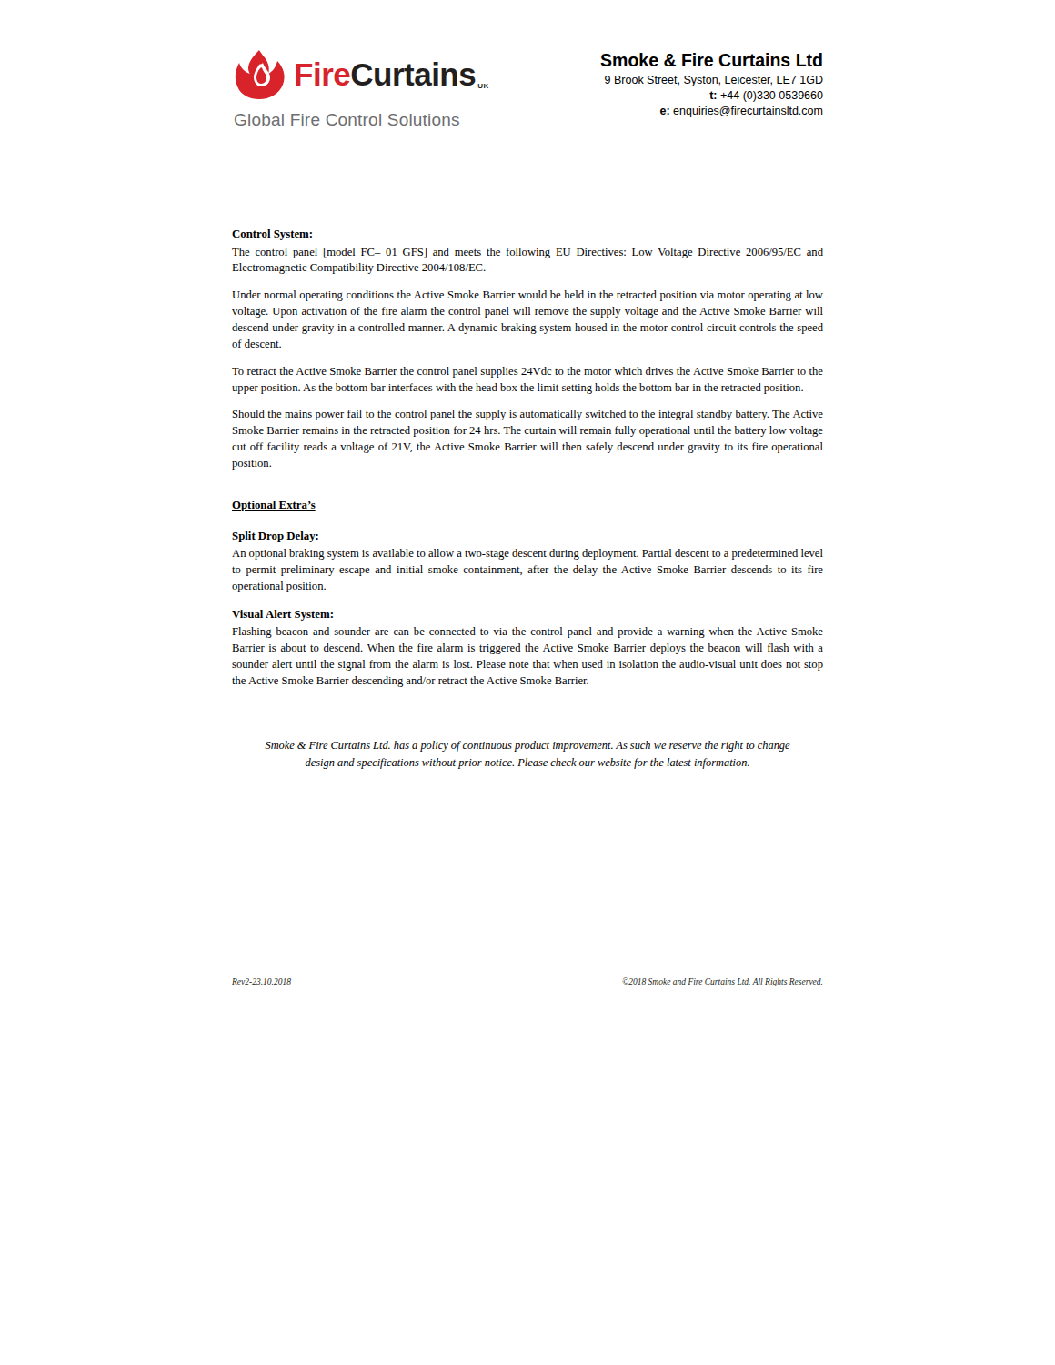Fire Curtains UK
Global Fire Control Solutions
Smoke & Fire Curtains Ltd
9 Brook Street, Syston, Leicester, LE7 1GD
t: +44 (0)330 0539660
e: enquiries@firecurtainsltd.com
Control System:
The control panel [model FC– 01 GFS] and meets the following EU Directives: Low Voltage Directive 2006/95/EC and Electromagnetic Compatibility Directive 2004/108/EC.
Under normal operating conditions the Active Smoke Barrier would be held in the retracted position via motor operating at low voltage. Upon activation of the fire alarm the control panel will remove the supply voltage and the Active Smoke Barrier will descend under gravity in a controlled manner. A dynamic braking system housed in the motor control circuit controls the speed of descent.
To retract the Active Smoke Barrier the control panel supplies 24Vdc to the motor which drives the Active Smoke Barrier to the upper position. As the bottom bar interfaces with the head box the limit setting holds the bottom bar in the retracted position.
Should the mains power fail to the control panel the supply is automatically switched to the integral standby battery. The Active Smoke Barrier remains in the retracted position for 24 hrs. The curtain will remain fully operational until the battery low voltage cut off facility reads a voltage of 21V, the Active Smoke Barrier will then safely descend under gravity to its fire operational position.
Optional Extra’s
Split Drop Delay:
An optional braking system is available to allow a two-stage descent during deployment. Partial descent to a predetermined level to permit preliminary escape and initial smoke containment, after the delay the Active Smoke Barrier descends to its fire operational position.
Visual Alert System:
Flashing beacon and sounder are can be connected to via the control panel and provide a warning when the Active Smoke Barrier is about to descend. When the fire alarm is triggered the Active Smoke Barrier deploys the beacon will flash with a sounder alert until the signal from the alarm is lost. Please note that when used in isolation the audio-visual unit does not stop the Active Smoke Barrier descending and/or retract the Active Smoke Barrier.
Smoke & Fire Curtains Ltd. has a policy of continuous product improvement. As such we reserve the right to change design and specifications without prior notice. Please check our website for the latest information.
Rev2-23.10.2018
©2018 Smoke and Fire Curtains Ltd. All Rights Reserved.